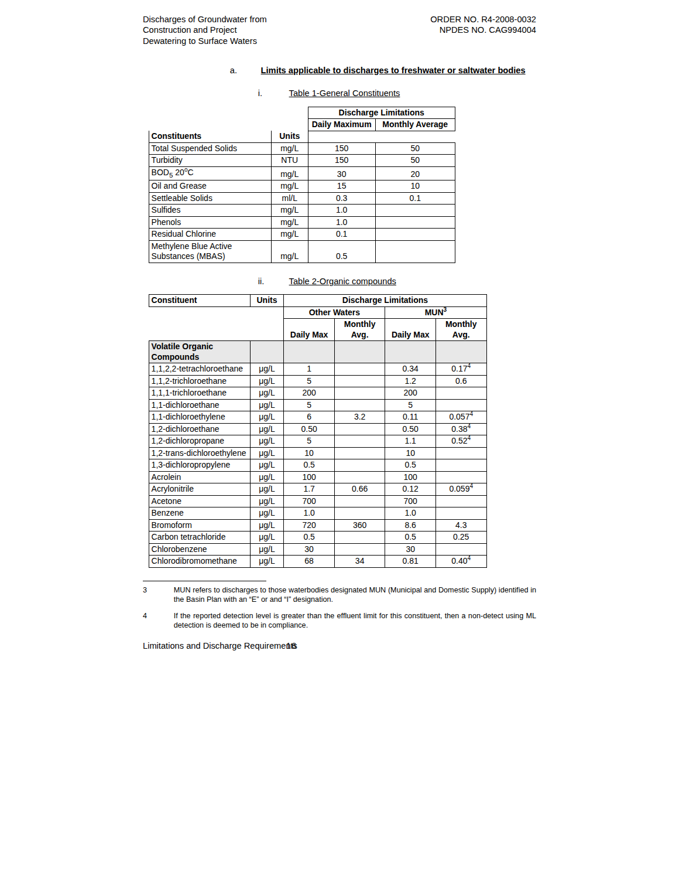| Discharges of Groundwater from Construction and Project Dewatering to Surface Waters | ORDER NO. R4-2008-0032 NPDES NO. CAG994004 |
a. Limits applicable to discharges to freshwater or saltwater bodies
i. Table 1-General Constituents
| | | Discharge Limitations |
| Daily Maximum | Monthly Average |
| Constituents | Units | | |
| Total Suspended Solids | mg/L | 150 | 50 |
| Turbidity | NTU | 150 | 50 |
| BOD 5 20 o C | mg/L | 30 | 20 |
| Oil and Grease | mg/L | 15 | 10 |
| Settleable Solids | ml/L | 0.3 | 0.1 |
| Sulfides | mg/L | 1.0 | |
| Phenols | mg/L | 1.0 | |
| Residual Chlorine | mg/L | 0.1 | |
| Methylene Blue Active Substances (MBAS) | mg/L | 0.5 | |
ii. Table 2-Organic compounds
| Constituent | Units | Discharge Limitations |
| --- | --- | --- |
| | | Other Waters | MUN 3 |
| | | Daily Max | Monthly Avg. | Daily Max | Monthly Avg. |
| Volatile Organic Compounds | | | | | |
| 1,1,2,2-tetrachloroethane | μg/L | 1 | | 0.34 | 0.17 4 |
| 1,1,2-trichloroethane | μg/L | 5 | | 1.2 | 0.6 |
| 1,1,1-trichloroethane | μg/L | 200 | | 200 | |
| 1,1-dichloroethane | μg/L | 5 | | 5 | |
| 1,1-dichloroethylene | μg/L | 6 | 3.2 | 0.11 | 0.057 4 |
| 1,2-dichloroethane | μg/L | 0.50 | | 0.50 | 0.38 4 |
| 1,2-dichloropropane | μg/L | 5 | | 1.1 | 0.52 4 |
| 1,2-trans-dichloroethylene | μg/L | 10 | | 10 | |
| 1,3-dichloropropylene | μg/L | 0.5 | | 0.5 | |
| Acrolein | μg/L | 100 | | 100 | |
| Acrylonitrile | μg/L | 1.7 | 0.66 | 0.12 | 0.059 4 |
| Acetone | μg/L | 700 | | 700 | |
| Benzene | μg/L | 1.0 | | 1.0 | |
| Bromoform | μg/L | 720 | 360 | 8.6 | 4.3 |
| Carbon tetrachloride | μg/L | 0.5 | | 0.5 | 0.25 |
| Chlorobenzene | μg/L | 30 | | 30 | |
| Chlorodibromomethane | μg/L | 68 | 34 | 0.81 | 0.40 4 |
3
MUN refers to discharges to those waterbodies designated MUN (Municipal and Domestic Supply) identified in the Basin Plan with an “E” or and “I” designation.
4
If the reported detection level is greater than the effluent limit for this constituent, then a non-detect using ML detection is deemed to be in compliance.
Limitations and Discharge Requirements 16